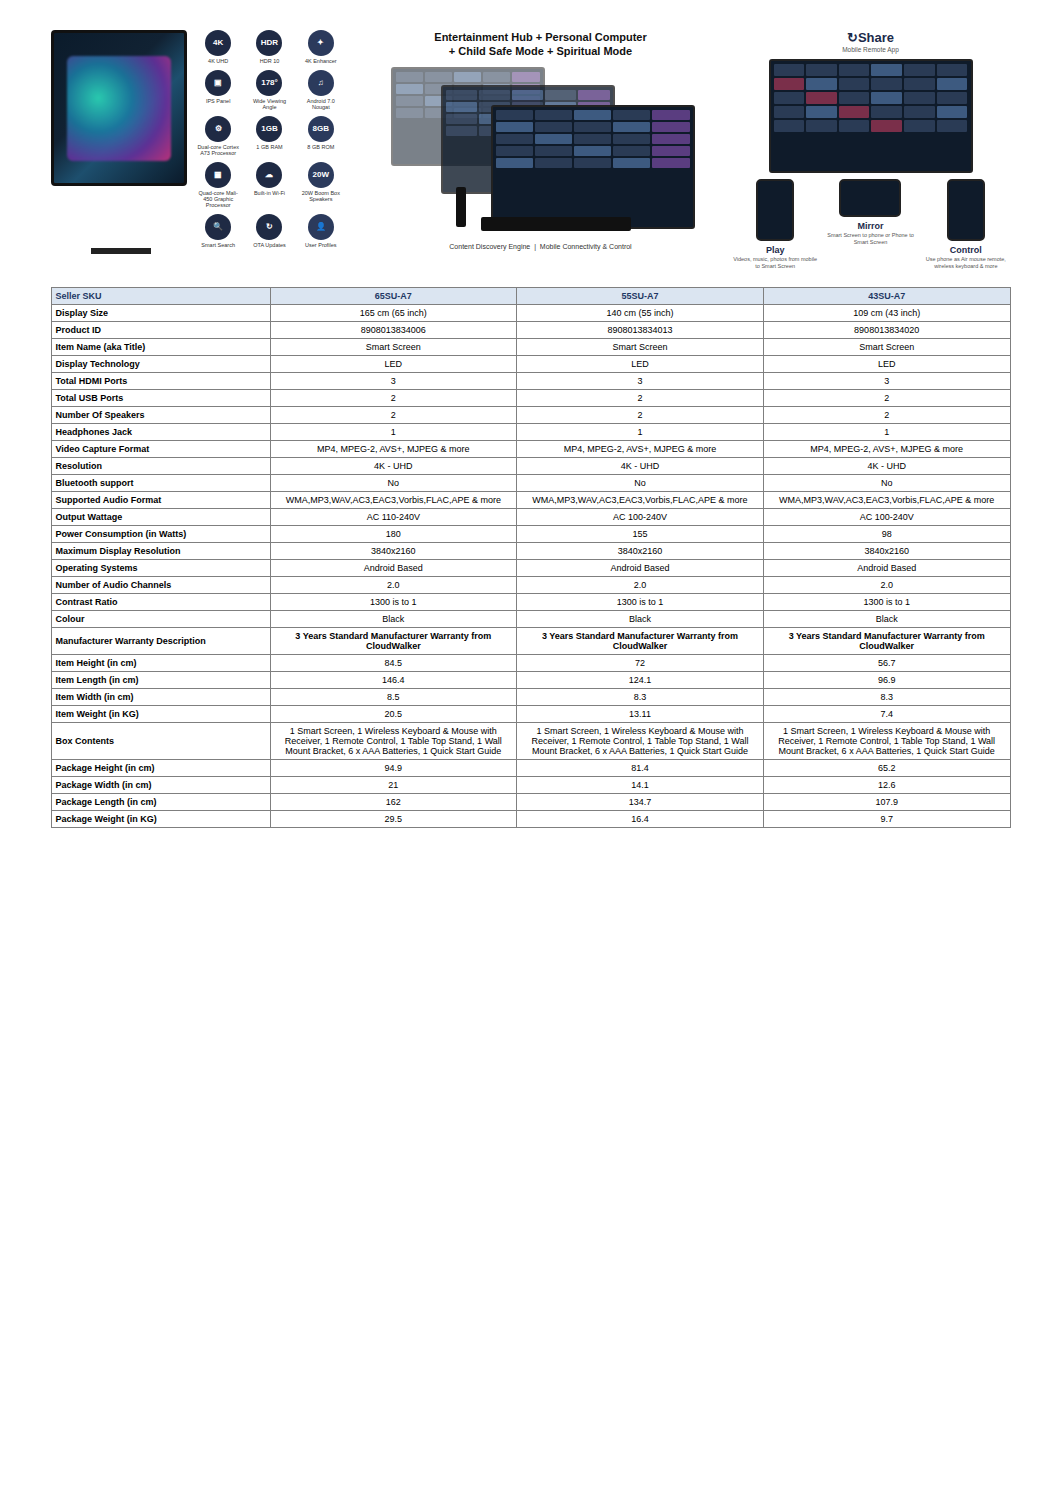4K
4K UHD
HDR
HDR 10
✦
4K Enhancer
▣
IPS Panel
178°
Wide Viewing Angle
♫
Android 7.0 Nougat
⚙
Dual-core Cortex A73 Processor
1GB
1 GB RAM
8GB
8 GB ROM
▦
Quad-core Mali-450 Graphic Processor
☁
Built-in Wi-Fi
20W
20W Boom Box Speakers
🔍
Smart Search
↻
OTA Updates
👤
User Profiles
Entertainment Hub + Personal Computer
+ Child Safe Mode + Spiritual Mode
Content Discovery Engine | Mobile Connectivity & Control
↻Share
Mobile Remote App
Play
Videos, music, photos from mobile to Smart Screen
Mirror
Smart Screen to phone or Phone to Smart Screen
Control
Use phone as Air mouse remote, wireless keyboard & more
| Seller SKU | 65SU-A7 | 55SU-A7 | 43SU-A7 |
| --- | --- | --- | --- |
| Display Size | 165 cm (65 inch) | 140 cm (55 inch) | 109 cm (43 inch) |
| Product ID | 8908013834006 | 8908013834013 | 8908013834020 |
| Item Name (aka Title) | Smart Screen | Smart Screen | Smart Screen |
| Display Technology | LED | LED | LED |
| Total HDMI Ports | 3 | 3 | 3 |
| Total USB Ports | 2 | 2 | 2 |
| Number Of Speakers | 2 | 2 | 2 |
| Headphones Jack | 1 | 1 | 1 |
| Video Capture Format | MP4, MPEG-2, AVS+, MJPEG & more | MP4, MPEG-2, AVS+, MJPEG & more | MP4, MPEG-2, AVS+, MJPEG & more |
| Resolution | 4K - UHD | 4K - UHD | 4K - UHD |
| Bluetooth support | No | No | No |
| Supported Audio Format | WMA,MP3,WAV,AC3,EAC3,Vorbis,FLAC,APE & more | WMA,MP3,WAV,AC3,EAC3,Vorbis,FLAC,APE & more | WMA,MP3,WAV,AC3,EAC3,Vorbis,FLAC,APE & more |
| Output Wattage | AC 110-240V | AC 100-240V | AC 100-240V |
| Power Consumption (in Watts) | 180 | 155 | 98 |
| Maximum Display Resolution | 3840x2160 | 3840x2160 | 3840x2160 |
| Operating Systems | Android Based | Android Based | Android Based |
| Number of Audio Channels | 2.0 | 2.0 | 2.0 |
| Contrast Ratio | 1300 is to 1 | 1300 is to 1 | 1300 is to 1 |
| Colour | Black | Black | Black |
| Manufacturer Warranty Description | 3 Years Standard Manufacturer Warranty from CloudWalker | 3 Years Standard Manufacturer Warranty from CloudWalker | 3 Years Standard Manufacturer Warranty from CloudWalker |
| Item Height (in cm) | 84.5 | 72 | 56.7 |
| Item Length (in cm) | 146.4 | 124.1 | 96.9 |
| Item Width (in cm) | 8.5 | 8.3 | 8.3 |
| Item Weight (in KG) | 20.5 | 13.11 | 7.4 |
| Box Contents | 1 Smart Screen, 1 Wireless Keyboard & Mouse with Receiver, 1 Remote Control, 1 Table Top Stand, 1 Wall Mount Bracket, 6 x AAA Batteries, 1 Quick Start Guide | 1 Smart Screen, 1 Wireless Keyboard & Mouse with Receiver, 1 Remote Control, 1 Table Top Stand, 1 Wall Mount Bracket, 6 x AAA Batteries, 1 Quick Start Guide | 1 Smart Screen, 1 Wireless Keyboard & Mouse with Receiver, 1 Remote Control, 1 Table Top Stand, 1 Wall Mount Bracket, 6 x AAA Batteries, 1 Quick Start Guide |
| Package Height (in cm) | 94.9 | 81.4 | 65.2 |
| Package Width (in cm) | 21 | 14.1 | 12.6 |
| Package Length (in cm) | 162 | 134.7 | 107.9 |
| Package Weight (in KG) | 29.5 | 16.4 | 9.7 |